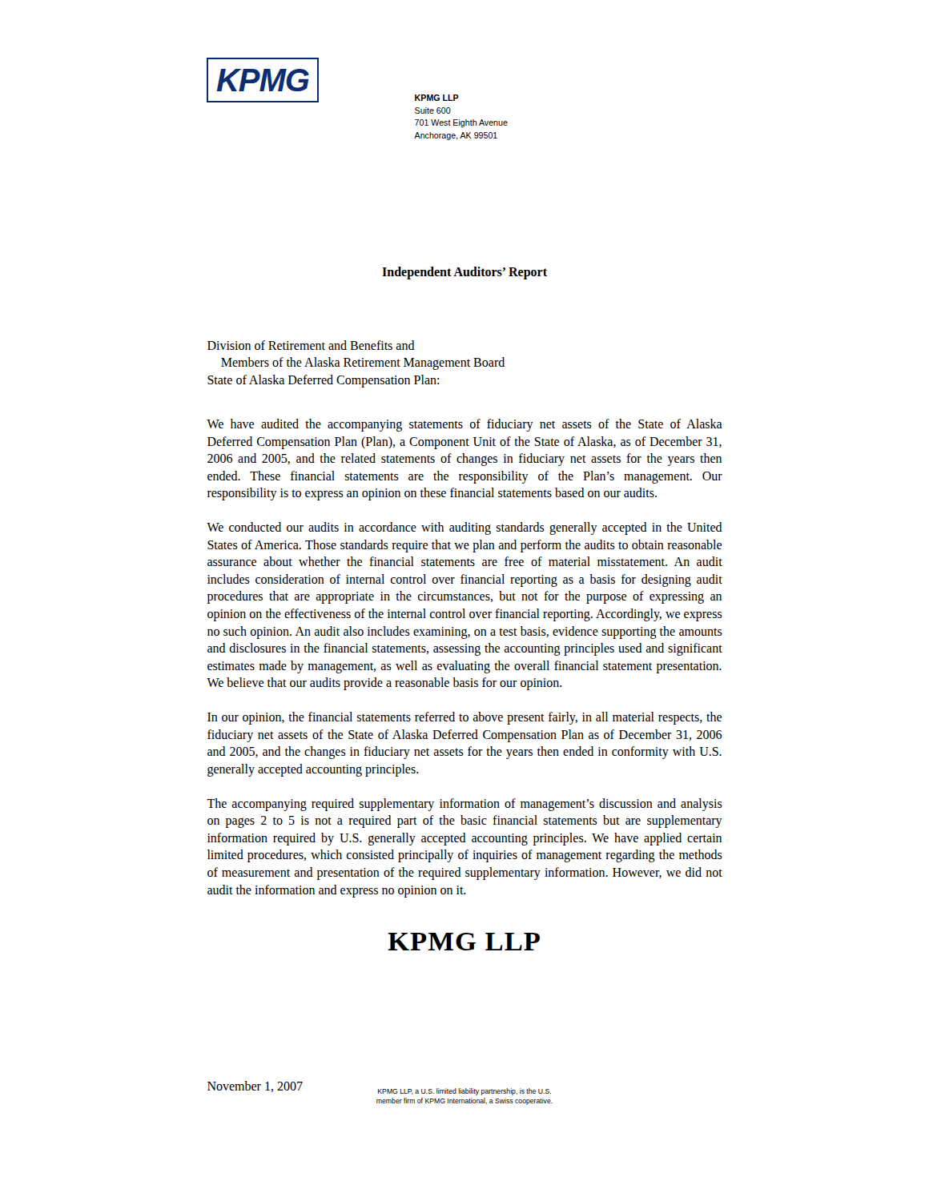KPMG
KPMG LLP
Suite 600
701 West Eighth Avenue
Anchorage, AK 99501
Independent Auditors’ Report
Division of Retirement and Benefits and
Members of the Alaska Retirement Management Board
State of Alaska Deferred Compensation Plan:
We have audited the accompanying statements of fiduciary net assets of the State of Alaska Deferred Compensation Plan (Plan), a Component Unit of the State of Alaska, as of December 31, 2006 and 2005, and the related statements of changes in fiduciary net assets for the years then ended. These financial statements are the responsibility of the Plan’s management. Our responsibility is to express an opinion on these financial statements based on our audits.
We conducted our audits in accordance with auditing standards generally accepted in the United States of America. Those standards require that we plan and perform the audits to obtain reasonable assurance about whether the financial statements are free of material misstatement. An audit includes consideration of internal control over financial reporting as a basis for designing audit procedures that are appropriate in the circumstances, but not for the purpose of expressing an opinion on the effectiveness of the internal control over financial reporting. Accordingly, we express no such opinion. An audit also includes examining, on a test basis, evidence supporting the amounts and disclosures in the financial statements, assessing the accounting principles used and significant estimates made by management, as well as evaluating the overall financial statement presentation. We believe that our audits provide a reasonable basis for our opinion.
In our opinion, the financial statements referred to above present fairly, in all material respects, the fiduciary net assets of the State of Alaska Deferred Compensation Plan as of December 31, 2006 and 2005, and the changes in fiduciary net assets for the years then ended in conformity with U.S. generally accepted accounting principles.
The accompanying required supplementary information of management’s discussion and analysis on pages 2 to 5 is not a required part of the basic financial statements but are supplementary information required by U.S. generally accepted accounting principles. We have applied certain limited procedures, which consisted principally of inquiries of management regarding the methods of measurement and presentation of the required supplementary information. However, we did not audit the information and express no opinion on it.
KPMG LLP
November 1, 2007
KPMG LLP, a U.S. limited liability partnership, is the U.S.
member firm of KPMG International, a Swiss cooperative.